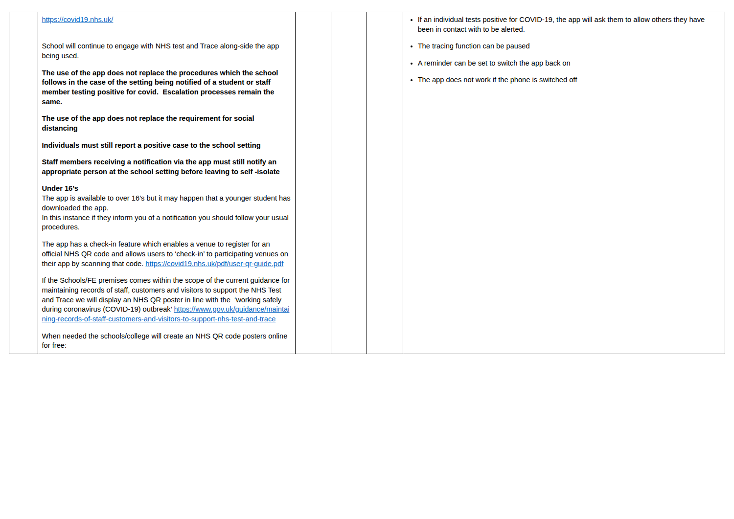| | https://covid19.nhs.uk/ School will continue to engage with NHS test and Trace along-side the app being used. The use of the app does not replace the procedures which the school follows in the case of the setting being notified of a student or staff member testing positive for covid. Escalation processes remain the same. The use of the app does not replace the requirement for social distancing Individuals must still report a positive case to the school setting Staff members receiving a notification via the app must still notify an appropriate person at the school setting before leaving to self -isolate Under 16’s The app is available to over 16’s but it may happen that a younger student has downloaded the app. In this instance if they inform you of a notification you should follow your usual procedures. The app has a check-in feature which enables a venue to register for an official NHS QR code and allows users to ‘check-in’ to participating venues on their app by scanning that code. https://covid19.nhs.uk/pdf/user-qr-guide.pdf If the Schools/FE premises comes within the scope of the current guidance for maintaining records of staff, customers and visitors to support the NHS Test and Trace we will display an NHS QR poster in line with the ‘working safely during coronavirus (COVID-19) outbreak’ https://www.gov.uk/guidance/maintaining-records-of-staff-customers-and-visitors-to-support-nhs-test-and-trace When needed the schools/college will create an NHS QR code posters online for free: | | | | If an individual tests positive for COVID-19, the app will ask them to allow others they have been in contact with to be alerted. The tracing function can be paused A reminder can be set to switch the app back on The app does not work if the phone is switched off |